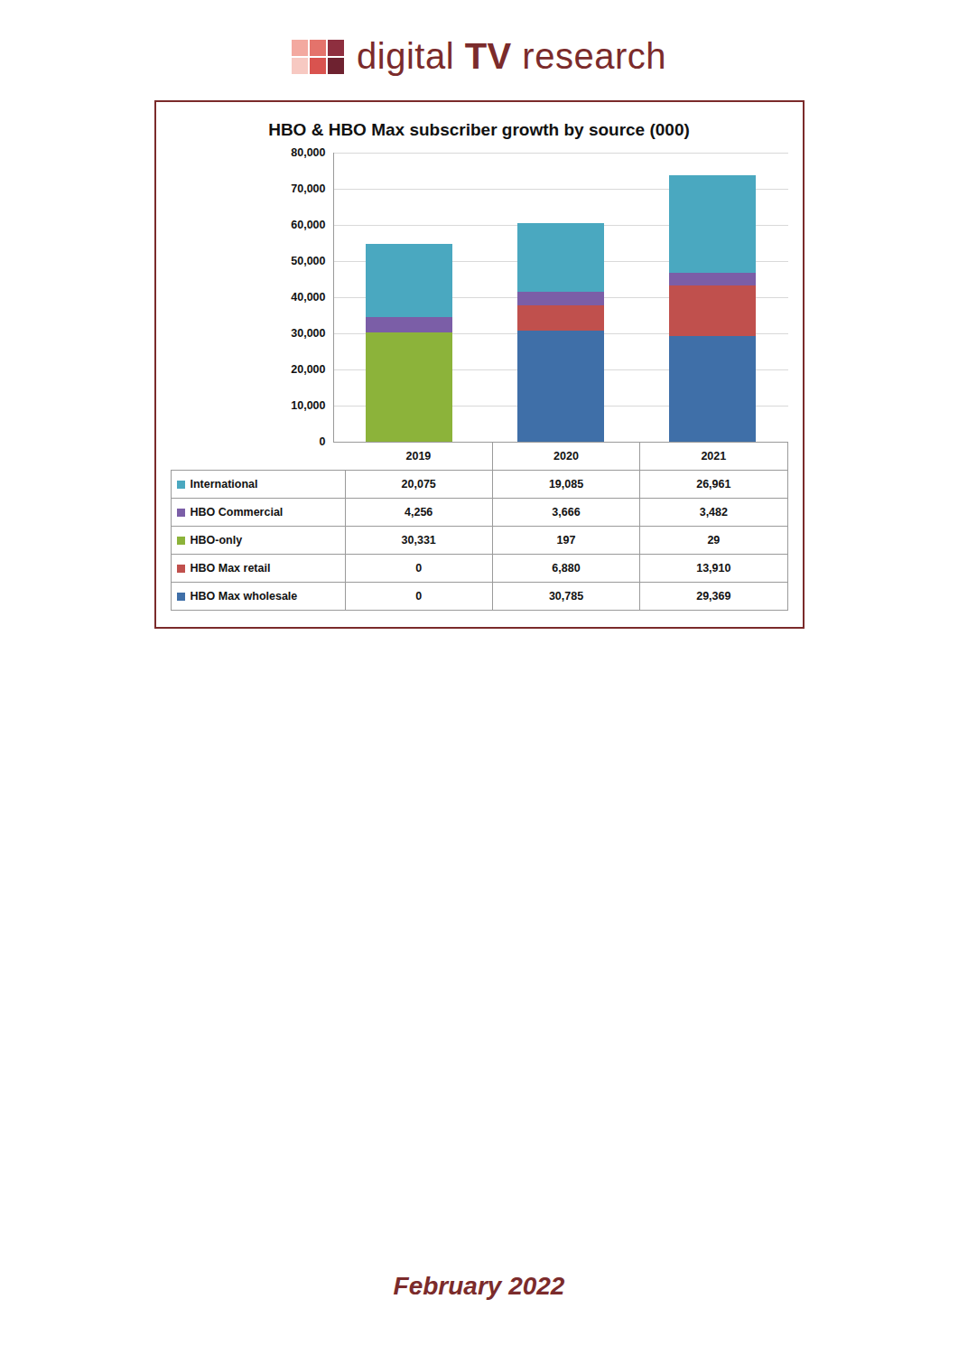digital TV research
HBO & HBO Max subscriber growth by source (000)
80,000
70,000
60,000
50,000
40,000
30,000
20,000
10,000
0
| | 2019 | 2020 | 2021 |
| --- | --- | --- | --- |
| International | 20,075 | 19,085 | 26,961 |
| HBO Commercial | 4,256 | 3,666 | 3,482 |
| HBO-only | 30,331 | 197 | 29 |
| HBO Max retail | 0 | 6,880 | 13,910 |
| HBO Max wholesale | 0 | 30,785 | 29,369 |
February 2022